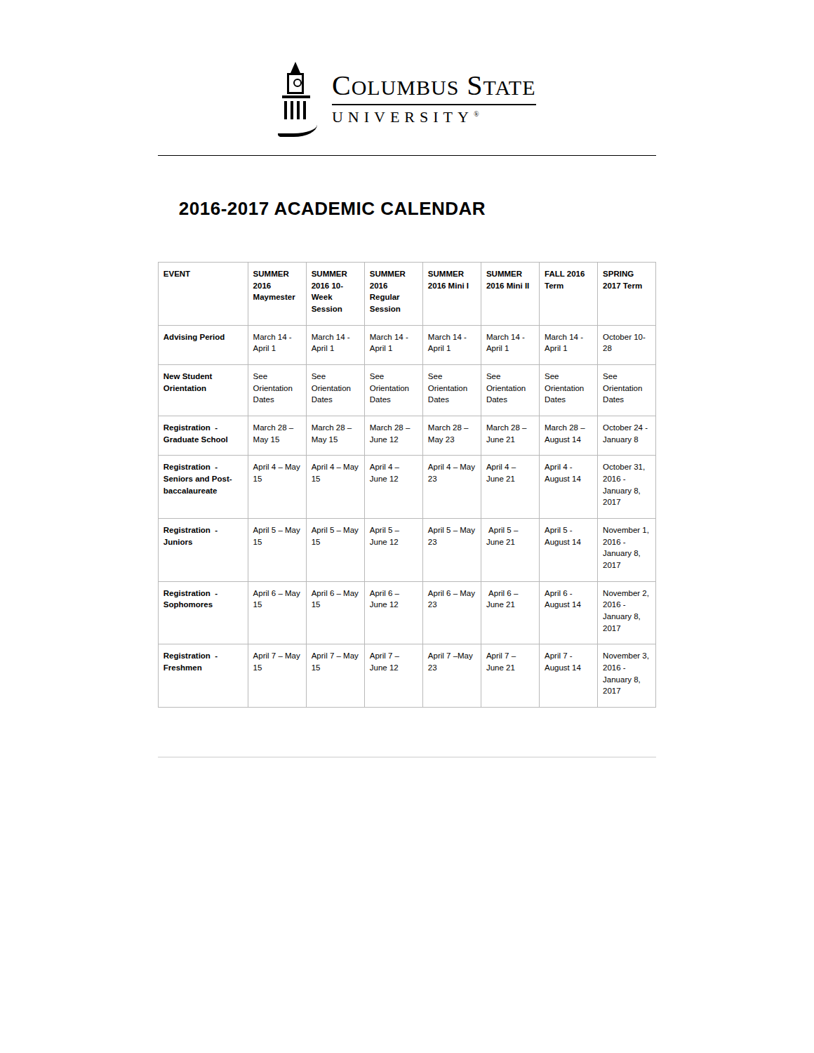COLUMBUS STATE
UNIVERSITY®
2016-2017 ACADEMIC CALENDAR
| EVENT | SUMMER 2016 Maymester | SUMMER 2016 10-Week Session | SUMMER 2016 Regular Session | SUMMER 2016 Mini I | SUMMER 2016 Mini II | FALL 2016 Term | SPRING 2017 Term |
| --- | --- | --- | --- | --- | --- | --- | --- |
| Advising Period | March 14 - April 1 | March 14 - April 1 | March 14 - April 1 | March 14 - April 1 | March 14 - April 1 | March 14 - April 1 | October 10-28 |
| New Student Orientation | See Orientation Dates | See Orientation Dates | See Orientation Dates | See Orientation Dates | See Orientation Dates | See Orientation Dates | See Orientation Dates |
| Registration - Graduate School | March 28 – May 15 | March 28 – May 15 | March 28 – June 12 | March 28 – May 23 | March 28 – June 21 | March 28 – August 14 | October 24 - January 8 |
| Registration - Seniors and Post-baccalaureate | April 4 – May 15 | April 4 – May 15 | April 4 – June 12 | April 4 – May 23 | April 4 – June 21 | April 4 - August 14 | October 31, 2016 - January 8, 2017 |
| Registration - Juniors | April 5 – May 15 | April 5 – May 15 | April 5 – June 12 | April 5 – May 23 | April 5 – June 21 | April 5 - August 14 | November 1, 2016 - January 8, 2017 |
| Registration - Sophomores | April 6 – May 15 | April 6 – May 15 | April 6 – June 12 | April 6 – May 23 | April 6 – June 21 | April 6 - August 14 | November 2, 2016 - January 8, 2017 |
| Registration - Freshmen | April 7 – May 15 | April 7 – May 15 | April 7 – June 12 | April 7 –May 23 | April 7 – June 21 | April 7 - August 14 | November 3, 2016 - January 8, 2017 |